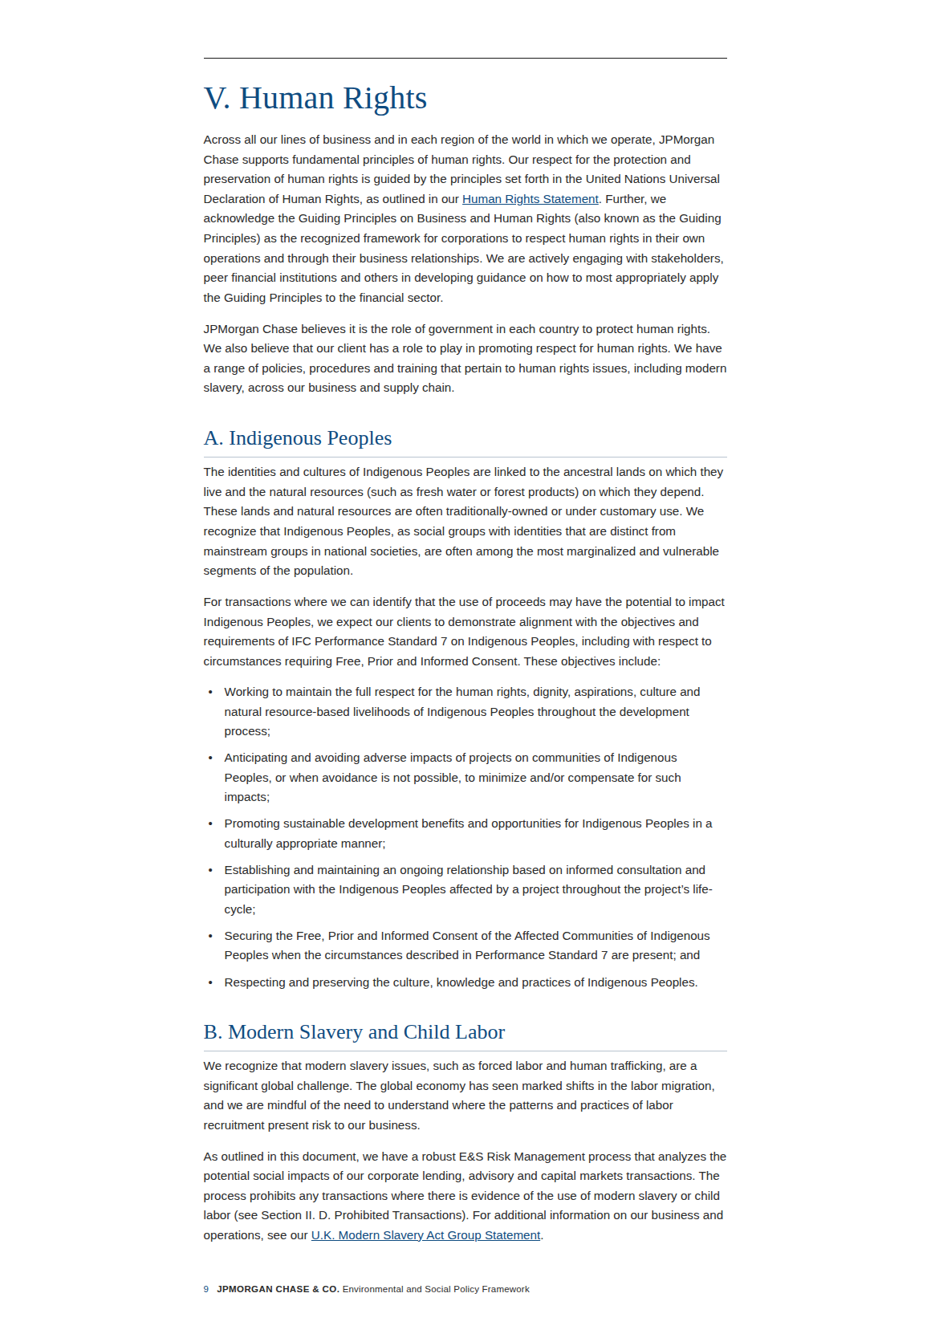V. Human Rights
Across all our lines of business and in each region of the world in which we operate, JPMorgan Chase supports fundamental principles of human rights. Our respect for the protection and preservation of human rights is guided by the principles set forth in the United Nations Universal Declaration of Human Rights, as outlined in our Human Rights Statement. Further, we acknowledge the Guiding Principles on Business and Human Rights (also known as the Guiding Principles) as the recognized framework for corporations to respect human rights in their own operations and through their business relationships. We are actively engaging with stakeholders, peer financial institutions and others in developing guidance on how to most appropriately apply the Guiding Principles to the financial sector.
JPMorgan Chase believes it is the role of government in each country to protect human rights. We also believe that our client has a role to play in promoting respect for human rights. We have a range of policies, procedures and training that pertain to human rights issues, including modern slavery, across our business and supply chain.
A. Indigenous Peoples
The identities and cultures of Indigenous Peoples are linked to the ancestral lands on which they live and the natural resources (such as fresh water or forest products) on which they depend. These lands and natural resources are often traditionally-owned or under customary use. We recognize that Indigenous Peoples, as social groups with identities that are distinct from mainstream groups in national societies, are often among the most marginalized and vulnerable segments of the population.
For transactions where we can identify that the use of proceeds may have the potential to impact Indigenous Peoples, we expect our clients to demonstrate alignment with the objectives and requirements of IFC Performance Standard 7 on Indigenous Peoples, including with respect to circumstances requiring Free, Prior and Informed Consent. These objectives include:
Working to maintain the full respect for the human rights, dignity, aspirations, culture and natural resource-based livelihoods of Indigenous Peoples throughout the development process;
Anticipating and avoiding adverse impacts of projects on communities of Indigenous Peoples, or when avoidance is not possible, to minimize and/or compensate for such impacts;
Promoting sustainable development benefits and opportunities for Indigenous Peoples in a culturally appropriate manner;
Establishing and maintaining an ongoing relationship based on informed consultation and participation with the Indigenous Peoples affected by a project throughout the project’s life- cycle;
Securing the Free, Prior and Informed Consent of the Affected Communities of Indigenous Peoples when the circumstances described in Performance Standard 7 are present; and
Respecting and preserving the culture, knowledge and practices of Indigenous Peoples.
B. Modern Slavery and Child Labor
We recognize that modern slavery issues, such as forced labor and human trafficking, are a significant global challenge. The global economy has seen marked shifts in the labor migration, and we are mindful of the need to understand where the patterns and practices of labor recruitment present risk to our business.
As outlined in this document, we have a robust E&S Risk Management process that analyzes the potential social impacts of our corporate lending, advisory and capital markets transactions. The process prohibits any transactions where there is evidence of the use of modern slavery or child labor (see Section II. D. Prohibited Transactions). For additional information on our business and operations, see our U.K. Modern Slavery Act Group Statement.
9 JPMORGAN CHASE & CO. Environmental and Social Policy Framework